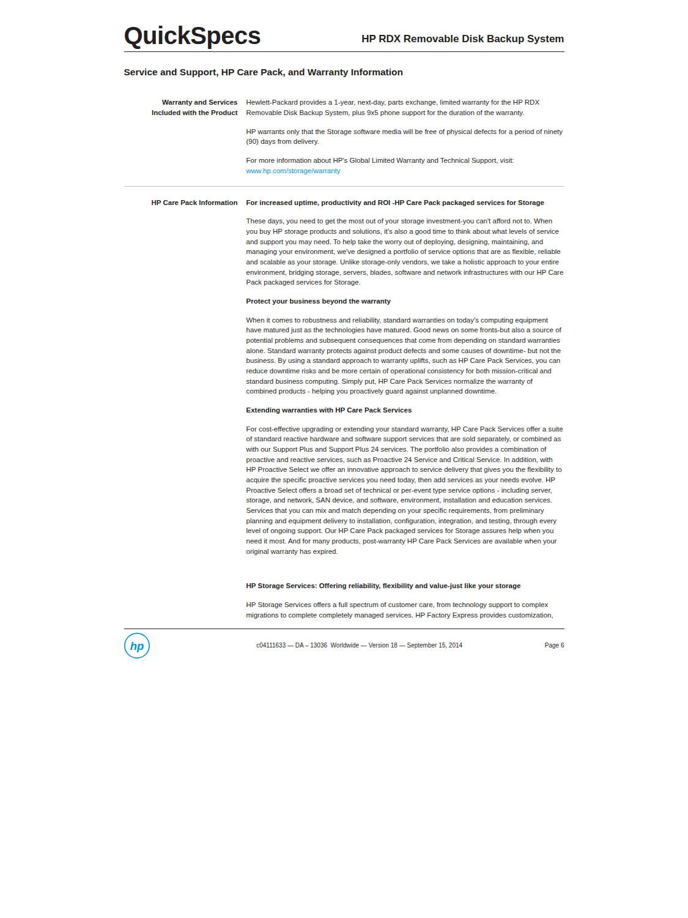QuickSpecs
HP RDX Removable Disk Backup System
Service and Support, HP Care Pack, and Warranty Information
Warranty and Services
Included with the Product
Hewlett-Packard provides a 1-year, next-day, parts exchange, limited warranty for the HP RDX Removable Disk Backup System, plus 9x5 phone support for the duration of the warranty.
HP warrants only that the Storage software media will be free of physical defects for a period of ninety (90) days from delivery.
For more information about HP's Global Limited Warranty and Technical Support, visit:
www.hp.com/storage/warranty
HP Care Pack Information
For increased uptime, productivity and ROI -HP Care Pack packaged services for Storage
These days, you need to get the most out of your storage investment-you can't afford not to. When you buy HP storage products and solutions, it's also a good time to think about what levels of service and support you may need. To help take the worry out of deploying, designing, maintaining, and managing your environment, we've designed a portfolio of service options that are as flexible, reliable and scalable as your storage. Unlike storage-only vendors, we take a holistic approach to your entire environment, bridging storage, servers, blades, software and network infrastructures with our HP Care Pack packaged services for Storage.
Protect your business beyond the warranty
When it comes to robustness and reliability, standard warranties on today's computing equipment have matured just as the technologies have matured. Good news on some fronts-but also a source of potential problems and subsequent consequences that come from depending on standard warranties alone. Standard warranty protects against product defects and some causes of downtime- but not the business. By using a standard approach to warranty uplifts, such as HP Care Pack Services, you can reduce downtime risks and be more certain of operational consistency for both mission-critical and standard business computing. Simply put, HP Care Pack Services normalize the warranty of combined products - helping you proactively guard against unplanned downtime.
Extending warranties with HP Care Pack Services
For cost-effective upgrading or extending your standard warranty, HP Care Pack Services offer a suite of standard reactive hardware and software support services that are sold separately, or combined as with our Support Plus and Support Plus 24 services. The portfolio also provides a combination of proactive and reactive services, such as Proactive 24 Service and Critical Service. In addition, with HP Proactive Select we offer an innovative approach to service delivery that gives you the flexibility to acquire the specific proactive services you need today, then add services as your needs evolve. HP Proactive Select offers a broad set of technical or per-event type service options - including server, storage, and network, SAN device, and software, environment, installation and education services. Services that you can mix and match depending on your specific requirements, from preliminary planning and equipment delivery to installation, configuration, integration, and testing, through every level of ongoing support. Our HP Care Pack packaged services for Storage assures help when you need it most. And for many products, post-warranty HP Care Pack Services are available when your original warranty has expired.
HP Storage Services: Offering reliability, flexibility and value-just like your storage
HP Storage Services offers a full spectrum of customer care, from technology support to complex migrations to complete completely managed services. HP Factory Express provides customization,
hp
c04111633 — DA – 13036 Worldwide — Version 18 — September 15, 2014
Page 6